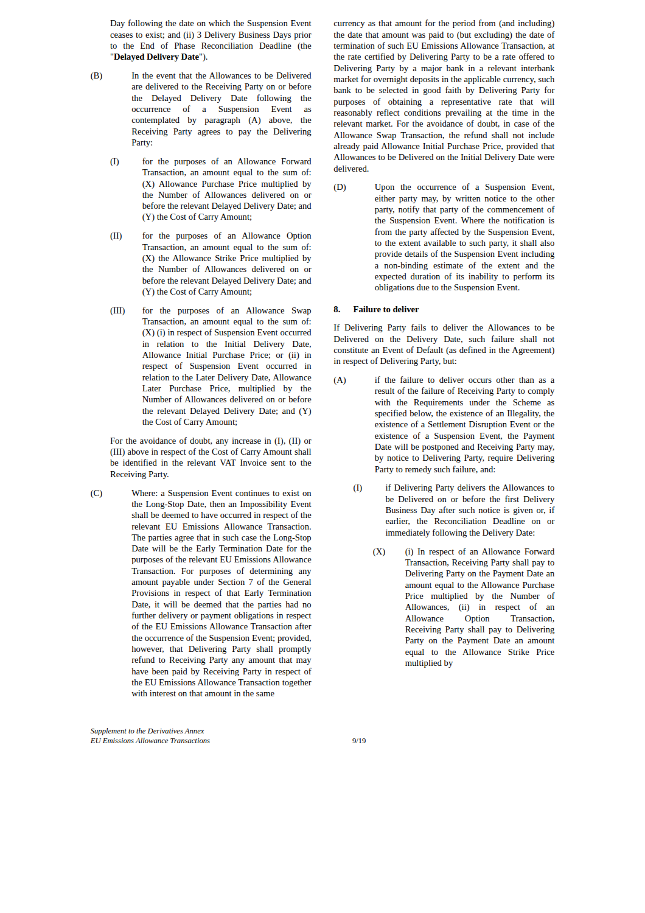Day following the date on which the Suspension Event ceases to exist; and (ii) 3 Delivery Business Days prior to the End of Phase Reconciliation Deadline (the "Delayed Delivery Date").
(B)
In the event that the Allowances to be Delivered are delivered to the Receiving Party on or before the Delayed Delivery Date following the occurrence of a Suspension Event as contemplated by paragraph (A) above, the Receiving Party agrees to pay the Delivering Party:
(I)
for the purposes of an Allowance Forward Transaction, an amount equal to the sum of: (X) Allowance Purchase Price multiplied by the Number of Allowances delivered on or before the relevant Delayed Delivery Date; and (Y) the Cost of Carry Amount;
(II)
for the purposes of an Allowance Option Transaction, an amount equal to the sum of: (X) the Allowance Strike Price multiplied by the Number of Allowances delivered on or before the relevant Delayed Delivery Date; and (Y) the Cost of Carry Amount;
(III)
for the purposes of an Allowance Swap Transaction, an amount equal to the sum of: (X) (i) in respect of Suspension Event occurred in relation to the Initial Delivery Date, Allowance Initial Purchase Price; or (ii) in respect of Suspension Event occurred in relation to the Later Delivery Date, Allowance Later Purchase Price, multiplied by the Number of Allowances delivered on or before the relevant Delayed Delivery Date; and (Y) the Cost of Carry Amount;
For the avoidance of doubt, any increase in (I), (II) or (III) above in respect of the Cost of Carry Amount shall be identified in the relevant VAT Invoice sent to the Receiving Party.
(C)
Where: a Suspension Event continues to exist on the Long-Stop Date, then an Impossibility Event shall be deemed to have occurred in respect of the relevant EU Emissions Allowance Transaction. The parties agree that in such case the Long-Stop Date will be the Early Termination Date for the purposes of the relevant EU Emissions Allowance Transaction. For purposes of determining any amount payable under Section 7 of the General Provisions in respect of that Early Termination Date, it will be deemed that the parties had no further delivery or payment obligations in respect of the EU Emissions Allowance Transaction after the occurrence of the Suspension Event; provided, however, that Delivering Party shall promptly refund to Receiving Party any amount that may have been paid by Receiving Party in respect of the EU Emissions Allowance Transaction together with interest on that amount in the same
currency as that amount for the period from (and including) the date that amount was paid to (but excluding) the date of termination of such EU Emissions Allowance Transaction, at the rate certified by Delivering Party to be a rate offered to Delivering Party by a major bank in a relevant interbank market for overnight deposits in the applicable currency, such bank to be selected in good faith by Delivering Party for purposes of obtaining a representative rate that will reasonably reflect conditions prevailing at the time in the relevant market. For the avoidance of doubt, in case of the Allowance Swap Transaction, the refund shall not include already paid Allowance Initial Purchase Price, provided that Allowances to be Delivered on the Initial Delivery Date were delivered.
(D)
Upon the occurrence of a Suspension Event, either party may, by written notice to the other party, notify that party of the commencement of the Suspension Event. Where the notification is from the party affected by the Suspension Event, to the extent available to such party, it shall also provide details of the Suspension Event including a non-binding estimate of the extent and the expected duration of its inability to perform its obligations due to the Suspension Event.
8. Failure to deliver
If Delivering Party fails to deliver the Allowances to be Delivered on the Delivery Date, such failure shall not constitute an Event of Default (as defined in the Agreement) in respect of Delivering Party, but:
(A)
if the failure to deliver occurs other than as a result of the failure of Receiving Party to comply with the Requirements under the Scheme as specified below, the existence of an Illegality, the existence of a Settlement Disruption Event or the existence of a Suspension Event, the Payment Date will be postponed and Receiving Party may, by notice to Delivering Party, require Delivering Party to remedy such failure, and:
(I)
if Delivering Party delivers the Allowances to be Delivered on or before the first Delivery Business Day after such notice is given or, if earlier, the Reconciliation Deadline on or immediately following the Delivery Date:
(X)
(i) In respect of an Allowance Forward Transaction, Receiving Party shall pay to Delivering Party on the Payment Date an amount equal to the Allowance Purchase Price multiplied by the Number of Allowances, (ii) in respect of an Allowance Option Transaction, Receiving Party shall pay to Delivering Party on the Payment Date an amount equal to the Allowance Strike Price multiplied by
Supplement to the Derivatives Annex
EU Emissions Allowance Transactions
9/19